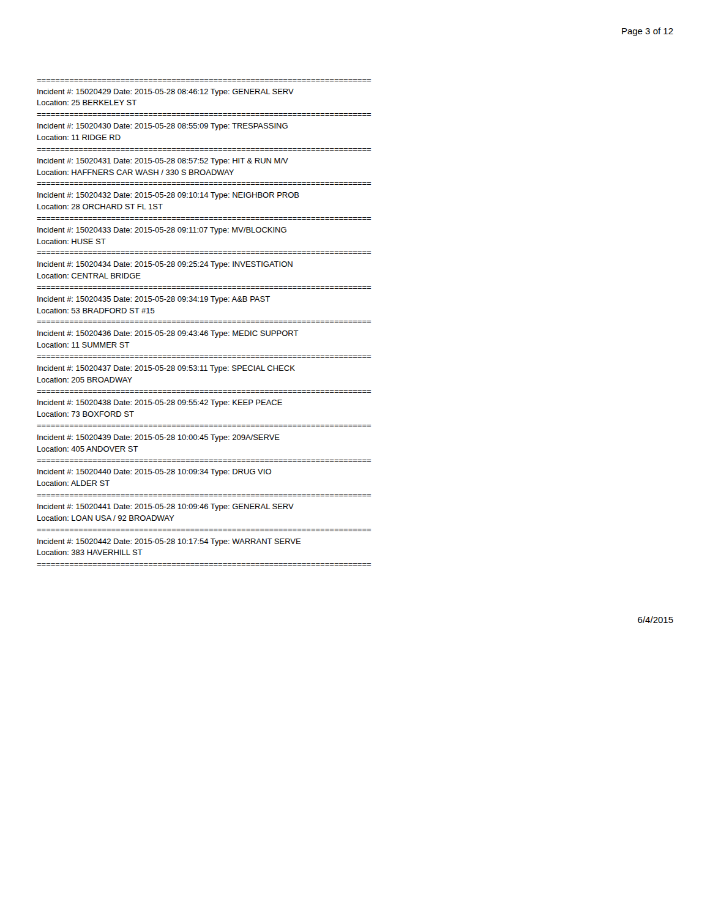Page 3 of 12
========================================================================
Incident #: 15020429 Date: 2015-05-28 08:46:12 Type: GENERAL SERV
Location: 25 BERKELEY ST
========================================================================
Incident #: 15020430 Date: 2015-05-28 08:55:09 Type: TRESPASSING
Location: 11 RIDGE RD
========================================================================
Incident #: 15020431 Date: 2015-05-28 08:57:52 Type: HIT & RUN M/V
Location: HAFFNERS CAR WASH / 330 S BROADWAY
========================================================================
Incident #: 15020432 Date: 2015-05-28 09:10:14 Type: NEIGHBOR PROB
Location: 28 ORCHARD ST FL 1ST
========================================================================
Incident #: 15020433 Date: 2015-05-28 09:11:07 Type: MV/BLOCKING
Location: HUSE ST
========================================================================
Incident #: 15020434 Date: 2015-05-28 09:25:24 Type: INVESTIGATION
Location: CENTRAL BRIDGE
========================================================================
Incident #: 15020435 Date: 2015-05-28 09:34:19 Type: A&B PAST
Location: 53 BRADFORD ST #15
========================================================================
Incident #: 15020436 Date: 2015-05-28 09:43:46 Type: MEDIC SUPPORT
Location: 11 SUMMER ST
========================================================================
Incident #: 15020437 Date: 2015-05-28 09:53:11 Type: SPECIAL CHECK
Location: 205 BROADWAY
========================================================================
Incident #: 15020438 Date: 2015-05-28 09:55:42 Type: KEEP PEACE
Location: 73 BOXFORD ST
========================================================================
Incident #: 15020439 Date: 2015-05-28 10:00:45 Type: 209A/SERVE
Location: 405 ANDOVER ST
========================================================================
Incident #: 15020440 Date: 2015-05-28 10:09:34 Type: DRUG VIO
Location: ALDER ST
========================================================================
Incident #: 15020441 Date: 2015-05-28 10:09:46 Type: GENERAL SERV
Location: LOAN USA / 92 BROADWAY
========================================================================
Incident #: 15020442 Date: 2015-05-28 10:17:54 Type: WARRANT SERVE
Location: 383 HAVERHILL ST
========================================================================
6/4/2015